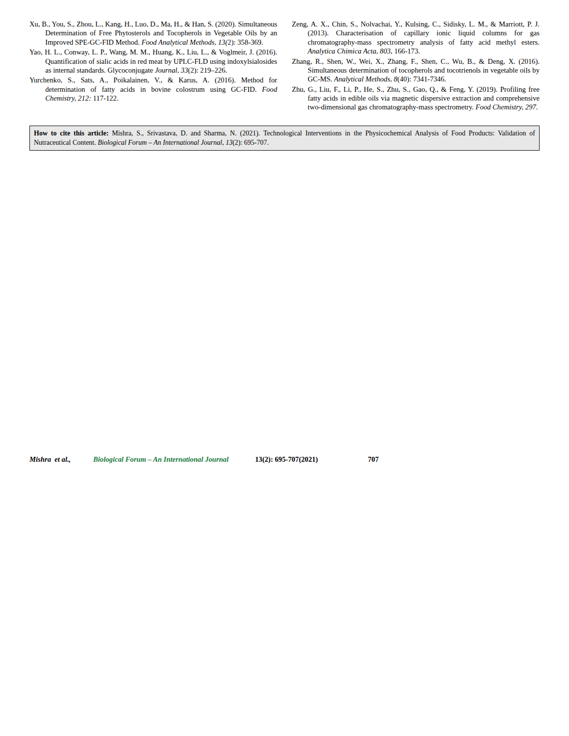Xu, B., You, S., Zhou, L., Kang, H., Luo, D., Ma, H., & Han, S. (2020). Simultaneous Determination of Free Phytosterols and Tocopherols in Vegetable Oils by an Improved SPE-GC-FID Method. Food Analytical Methods, 13(2): 358-369.
Yao, H. L., Conway, L. P., Wang, M. M., Huang, K., Liu, L., & Voglmeir, J. (2016). Quantification of sialic acids in red meat by UPLC-FLD using indoxylsialosides as internal standards. Glycoconjugate Journal, 33(2): 219–226.
Yurchenko, S., Sats, A., Poikalainen, V., & Karus, A. (2016). Method for determination of fatty acids in bovine colostrum using GC-FID. Food Chemistry, 212: 117-122.
Zeng, A. X., Chin, S., Nolvachai, Y., Kulsing, C., Sidisky, L. M., & Marriott, P. J. (2013). Characterisation of capillary ionic liquid columns for gas chromatography-mass spectrometry analysis of fatty acid methyl esters. Analytica Chimica Acta, 803, 166-173.
Zhang, R., Shen, W., Wei, X., Zhang, F., Shen, C., Wu, B., & Deng, X. (2016). Simultaneous determination of tocopherols and tocotrienols in vegetable oils by GC-MS. Analytical Methods, 8(40): 7341-7346.
Zhu, G., Liu, F., Li, P., He, S., Zhu, S., Gao, Q., & Feng, Y. (2019). Profiling free fatty acids in edible oils via magnetic dispersive extraction and comprehensive two-dimensional gas chromatography-mass spectrometry. Food Chemistry, 297.
How to cite this article: Mishra, S., Srivastava, D. and Sharma, N. (2021). Technological Interventions in the Physicochemical Analysis of Food Products: Validation of Nutraceutical Content. Biological Forum – An International Journal, 13(2): 695-707.
Mishra et al., Biological Forum – An International Journal 13(2): 695-707(2021) 707